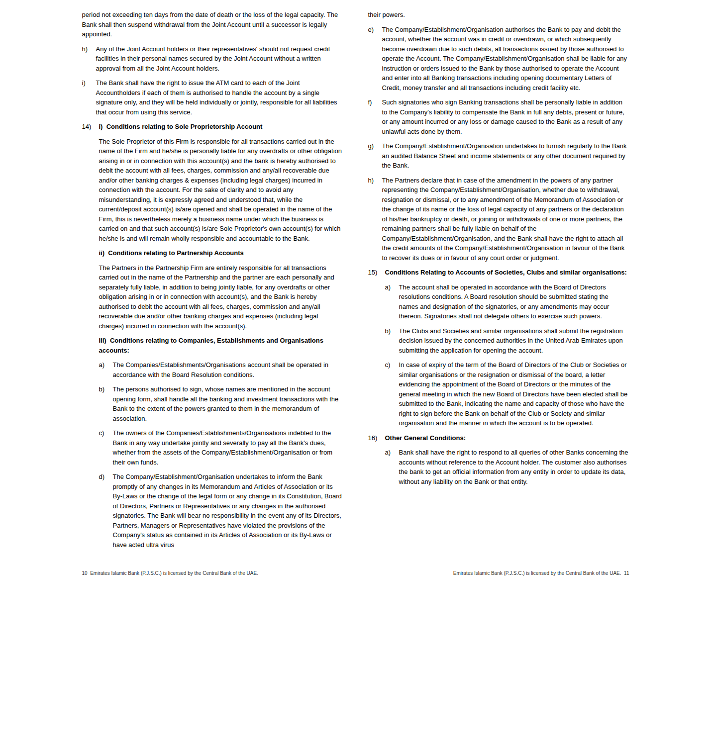period not exceeding ten days from the date of death or the loss of the legal capacity. The Bank shall then suspend withdrawal from the Joint Account until a successor is legally appointed.
h) Any of the Joint Account holders or their representatives' should not request credit facilities in their personal names secured by the Joint Account without a written approval from all the Joint Account holders.
i) The Bank shall have the right to issue the ATM card to each of the Joint Accountholders if each of them is authorised to handle the account by a single signature only, and they will be held individually or jointly, responsible for all liabilities that occur from using this service.
14)
i) Conditions relating to Sole Proprietorship Account
The Sole Proprietor of this Firm is responsible for all transactions carried out in the name of the Firm and he/she is personally liable for any overdrafts or other obligation arising in or in connection with this account(s) and the bank is hereby authorised to debit the account with all fees, charges, commission and any/all recoverable due and/or other banking charges & expenses (including legal charges) incurred in connection with the account. For the sake of clarity and to avoid any misunderstanding, it is expressly agreed and understood that, while the current/deposit account(s) is/are opened and shall be operated in the name of the Firm, this is nevertheless merely a business name under which the business is carried on and that such account(s) is/are Sole Proprietor's own account(s) for which he/she is and will remain wholly responsible and accountable to the Bank.
ii) Conditions relating to Partnership Accounts
The Partners in the Partnership Firm are entirely responsible for all transactions carried out in the name of the Partnership and the partner are each personally and separately fully liable, in addition to being jointly liable, for any overdrafts or other obligation arising in or in connection with account(s), and the Bank is hereby authorised to debit the account with all fees, charges, commission and any/all recoverable due and/or other banking charges and expenses (including legal charges) incurred in connection with the account(s).
iii) Conditions relating to Companies, Establishments and Organisations accounts:
a) The Companies/Establishments/Organisations account shall be operated in accordance with the Board Resolution conditions.
b) The persons authorised to sign, whose names are mentioned in the account opening form, shall handle all the banking and investment transactions with the Bank to the extent of the powers granted to them in the memorandum of association.
c) The owners of the Companies/Establishments/Organisations indebted to the Bank in any way undertake jointly and severally to pay all the Bank's dues, whether from the assets of the Company/Establishment/Organisation or from their own funds.
d) The Company/Establishment/Organisation undertakes to inform the Bank promptly of any changes in its Memorandum and Articles of Association or its By-Laws or the change of the legal form or any change in its Constitution, Board of Directors, Partners or Representatives or any changes in the authorised signatories. The Bank will bear no responsibility in the event any of its Directors, Partners, Managers or Representatives have violated the provisions of the Company's status as contained in its Articles of Association or its By-Laws or have acted ultra virus
their powers.
e) The Company/Establishment/Organisation authorises the Bank to pay and debit the account, whether the account was in credit or overdrawn, or which subsequently become overdrawn due to such debits, all transactions issued by those authorised to operate the Account. The Company/Establishment/Organisation shall be liable for any instruction or orders issued to the Bank by those authorised to operate the Account and enter into all Banking transactions including opening documentary Letters of Credit, money transfer and all transactions including credit facility etc.
f) Such signatories who sign Banking transactions shall be personally liable in addition to the Company's liability to compensate the Bank in full any debts, present or future, or any amount incurred or any loss or damage caused to the Bank as a result of any unlawful acts done by them.
g) The Company/Establishment/Organisation undertakes to furnish regularly to the Bank an audited Balance Sheet and income statements or any other document required by the Bank.
h) The Partners declare that in case of the amendment in the powers of any partner representing the Company/Establishment/Organisation, whether due to withdrawal, resignation or dismissal, or to any amendment of the Memorandum of Association or the change of its name or the loss of legal capacity of any partners or the declaration of his/her bankruptcy or death, or joining or withdrawals of one or more partners, the remaining partners shall be fully liable on behalf of the Company/Establishment/Organisation, and the Bank shall have the right to attach all the credit amounts of the Company/Establishment/Organisation in favour of the Bank to recover its dues or in favour of any court order or judgment.
15)
Conditions Relating to Accounts of Societies, Clubs and similar organisations:
a) The account shall be operated in accordance with the Board of Directors resolutions conditions. A Board resolution should be submitted stating the names and designation of the signatories, or any amendments may occur thereon. Signatories shall not delegate others to exercise such powers.
b) The Clubs and Societies and similar organisations shall submit the registration decision issued by the concerned authorities in the United Arab Emirates upon submitting the application for opening the account.
c) In case of expiry of the term of the Board of Directors of the Club or Societies or similar organisations or the resignation or dismissal of the board, a letter evidencing the appointment of the Board of Directors or the minutes of the general meeting in which the new Board of Directors have been elected shall be submitted to the Bank, indicating the name and capacity of those who have the right to sign before the Bank on behalf of the Club or Society and similar organisation and the manner in which the account is to be operated.
16)
Other General Conditions:
a) Bank shall have the right to respond to all queries of other Banks concerning the accounts without reference to the Account holder. The customer also authorises the bank to get an official information from any entity in order to update its data, without any liability on the Bank or that entity.
10 Emirates Islamic Bank (P.J.S.C.) is licensed by the Central Bank of the UAE.
Emirates Islamic Bank (P.J.S.C.) is licensed by the Central Bank of the UAE. 11